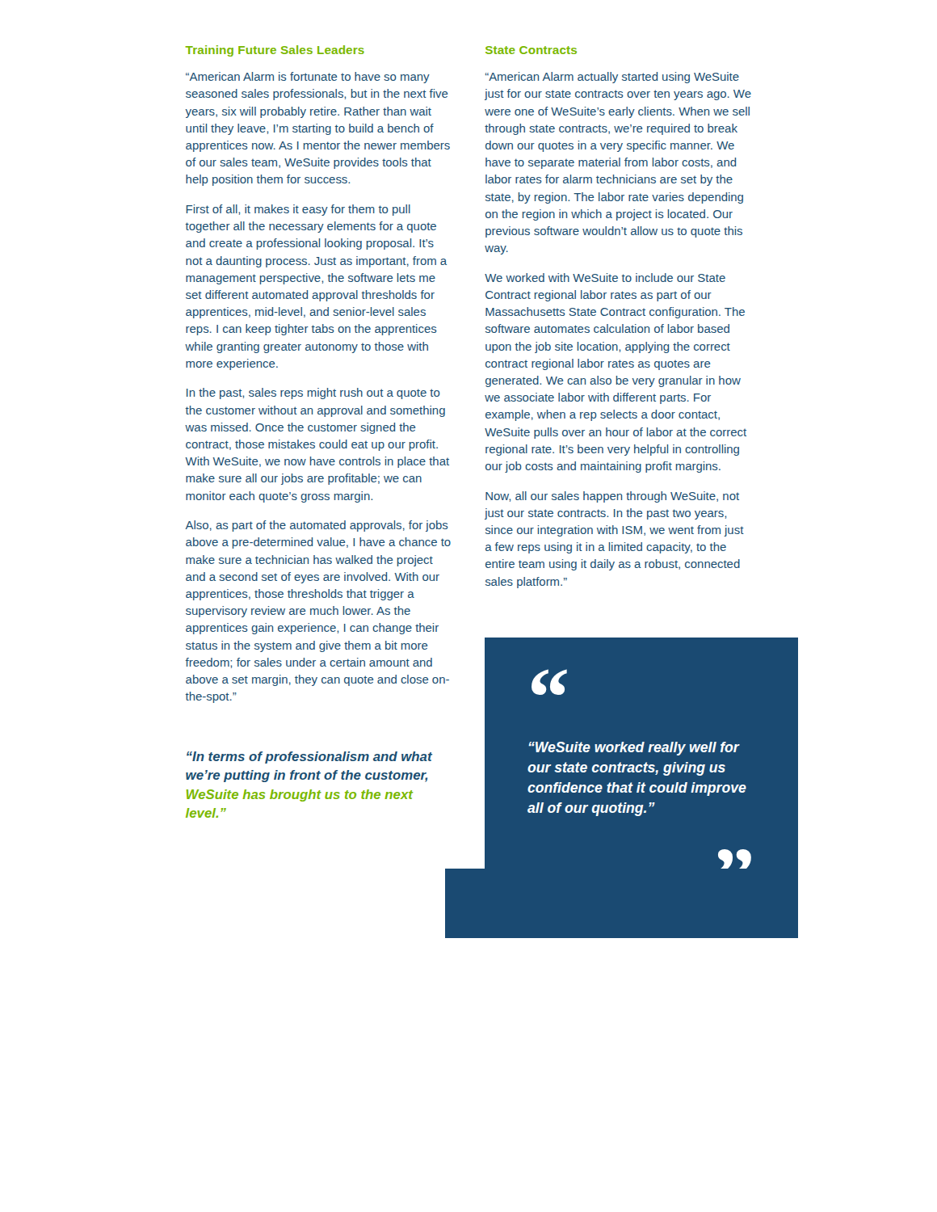Training Future Sales Leaders
“American Alarm is fortunate to have so many seasoned sales professionals, but in the next five years, six will probably retire. Rather than wait until they leave, I’m starting to build a bench of apprentices now. As I mentor the newer members of our sales team, WeSuite provides tools that help position them for success.
First of all, it makes it easy for them to pull together all the necessary elements for a quote and create a professional looking proposal. It’s not a daunting process. Just as important, from a management perspective, the software lets me set different automated approval thresholds for apprentices, mid-level, and senior-level sales reps. I can keep tighter tabs on the apprentices while granting greater autonomy to those with more experience.
In the past, sales reps might rush out a quote to the customer without an approval and something was missed. Once the customer signed the contract, those mistakes could eat up our profit. With WeSuite, we now have controls in place that make sure all our jobs are profitable; we can monitor each quote’s gross margin.
Also, as part of the automated approvals, for jobs above a pre-determined value, I have a chance to make sure a technician has walked the project and a second set of eyes are involved. With our apprentices, those thresholds that trigger a supervisory review are much lower. As the apprentices gain experience, I can change their status in the system and give them a bit more freedom; for sales under a certain amount and above a set margin, they can quote and close on-the-spot.”
“In terms of professionalism and what we’re putting in front of the customer, WeSuite has brought us to the next level.”
State Contracts
“American Alarm actually started using WeSuite just for our state contracts over ten years ago. We were one of WeSuite’s early clients. When we sell through state contracts, we’re required to break down our quotes in a very specific manner. We have to separate material from labor costs, and labor rates for alarm technicians are set by the state, by region. The labor rate varies depending on the region in which a project is located. Our previous software wouldn’t allow us to quote this way.
We worked with WeSuite to include our State Contract regional labor rates as part of our Massachusetts State Contract configuration. The software automates calculation of labor based upon the job site location, applying the correct contract regional labor rates as quotes are generated. We can also be very granular in how we associate labor with different parts. For example, when a rep selects a door contact, WeSuite pulls over an hour of labor at the correct regional rate. It’s been very helpful in controlling our job costs and maintaining profit margins.
Now, all our sales happen through WeSuite, not just our state contracts. In the past two years, since our integration with ISM, we went from just a few reps using it in a limited capacity, to the entire team using it daily as a robust, connected sales platform.”
“
“WeSuite worked really well for our state contracts, giving us confidence that it could improve all of our quoting.”
”